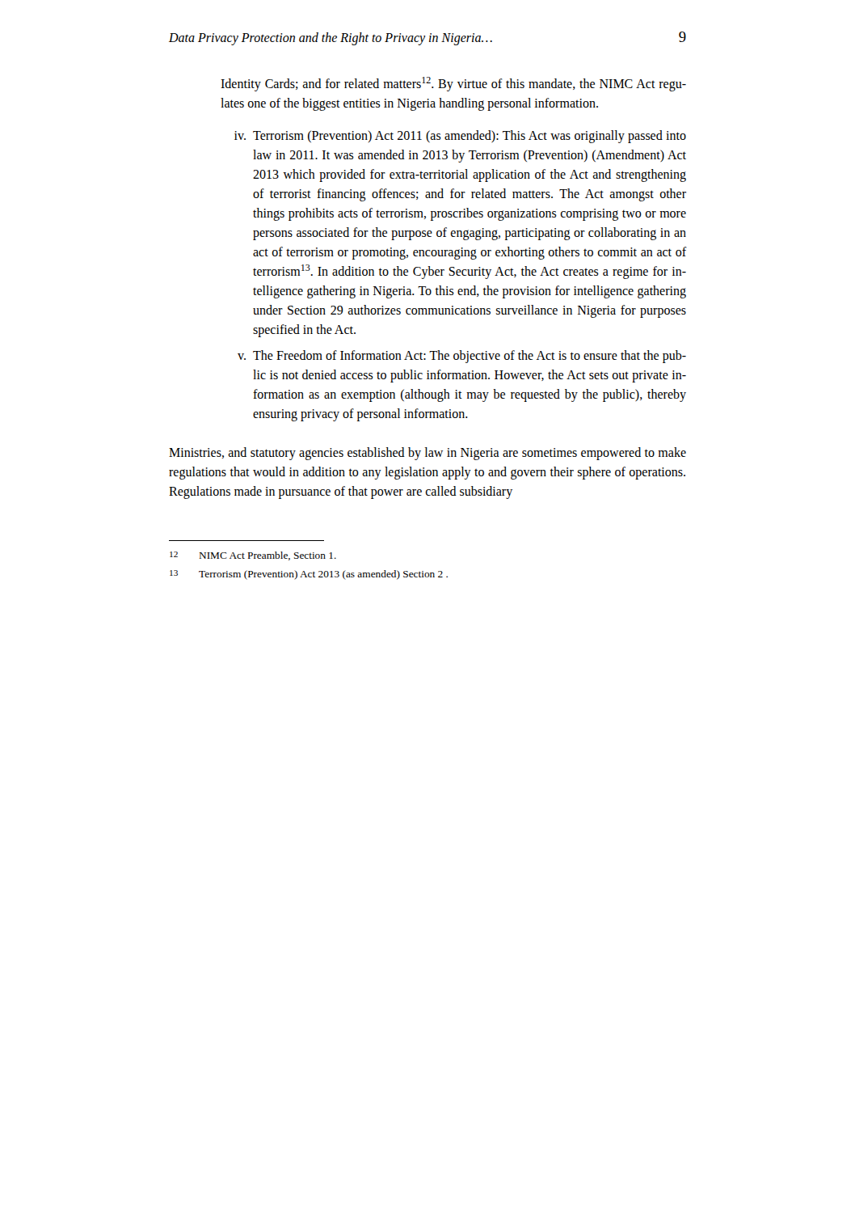Data Privacy Protection and the Right to Privacy in Nigeria… 9
Identity Cards; and for related matters12. By virtue of this mandate, the NIMC Act regulates one of the biggest entities in Nigeria handling personal information.
iv. Terrorism (Prevention) Act 2011 (as amended): This Act was originally passed into law in 2011. It was amended in 2013 by Terrorism (Prevention) (Amendment) Act 2013 which provided for extra-territorial application of the Act and strengthening of terrorist financing offences; and for related matters. The Act amongst other things prohibits acts of terrorism, proscribes organizations comprising two or more persons associated for the purpose of engaging, participating or collaborating in an act of terrorism or promoting, encouraging or exhorting others to commit an act of terrorism13. In addition to the Cyber Security Act, the Act creates a regime for intelligence gathering in Nigeria. To this end, the provision for intelligence gathering under Section 29 authorizes communications surveillance in Nigeria for purposes specified in the Act.
v. The Freedom of Information Act: The objective of the Act is to ensure that the public is not denied access to public information. However, the Act sets out private information as an exemption (although it may be requested by the public), thereby ensuring privacy of personal information.
Ministries, and statutory agencies established by law in Nigeria are sometimes empowered to make regulations that would in addition to any legislation apply to and govern their sphere of operations. Regulations made in pursuance of that power are called subsidiary
12 NIMC Act Preamble, Section 1.
13 Terrorism (Prevention) Act 2013 (as amended) Section 2 .